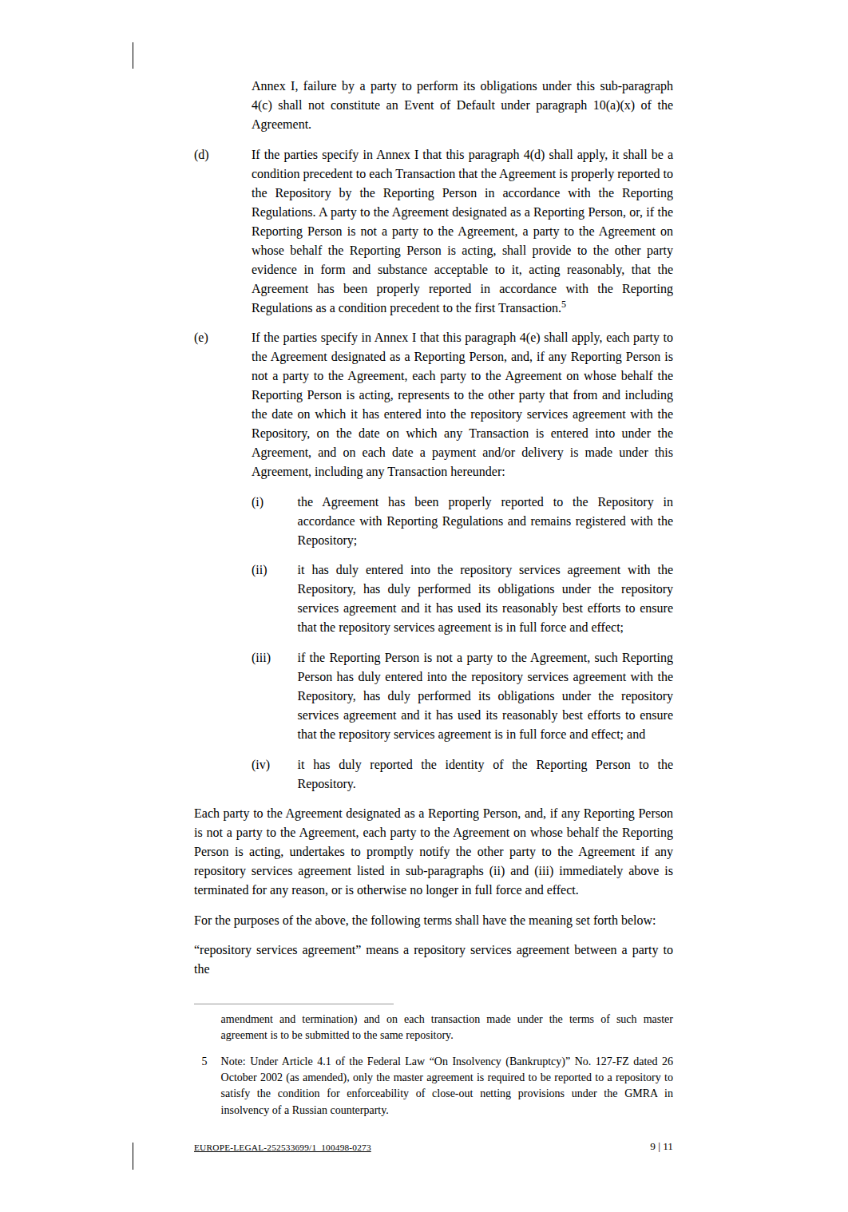Annex I, failure by a party to perform its obligations under this sub-paragraph 4(c) shall not constitute an Event of Default under paragraph 10(a)(x) of the Agreement.
(d)
If the parties specify in Annex I that this paragraph 4(d) shall apply, it shall be a condition precedent to each Transaction that the Agreement is properly reported to the Repository by the Reporting Person in accordance with the Reporting Regulations. A party to the Agreement designated as a Reporting Person, or, if the Reporting Person is not a party to the Agreement, a party to the Agreement on whose behalf the Reporting Person is acting, shall provide to the other party evidence in form and substance acceptable to it, acting reasonably, that the Agreement has been properly reported in accordance with the Reporting Regulations as a condition precedent to the first Transaction.5
(e)
If the parties specify in Annex I that this paragraph 4(e) shall apply, each party to the Agreement designated as a Reporting Person, and, if any Reporting Person is not a party to the Agreement, each party to the Agreement on whose behalf the Reporting Person is acting, represents to the other party that from and including the date on which it has entered into the repository services agreement with the Repository, on the date on which any Transaction is entered into under the Agreement, and on each date a payment and/or delivery is made under this Agreement, including any Transaction hereunder:
(i)
the Agreement has been properly reported to the Repository in accordance with Reporting Regulations and remains registered with the Repository;
(ii)
it has duly entered into the repository services agreement with the Repository, has duly performed its obligations under the repository services agreement and it has used its reasonably best efforts to ensure that the repository services agreement is in full force and effect;
(iii)
if the Reporting Person is not a party to the Agreement, such Reporting Person has duly entered into the repository services agreement with the Repository, has duly performed its obligations under the repository services agreement and it has used its reasonably best efforts to ensure that the repository services agreement is in full force and effect; and
(iv)
it has duly reported the identity of the Reporting Person to the Repository.
Each party to the Agreement designated as a Reporting Person, and, if any Reporting Person is not a party to the Agreement, each party to the Agreement on whose behalf the Reporting Person is acting, undertakes to promptly notify the other party to the Agreement if any repository services agreement listed in sub-paragraphs (ii) and (iii) immediately above is terminated for any reason, or is otherwise no longer in full force and effect.
For the purposes of the above, the following terms shall have the meaning set forth below:
“repository services agreement” means a repository services agreement between a party to the
amendment and termination) and on each transaction made under the terms of such master agreement is to be submitted to the same repository.
5
Note: Under Article 4.1 of the Federal Law “On Insolvency (Bankruptcy)” No. 127-FZ dated 26 October 2002 (as amended), only the master agreement is required to be reported to a repository to satisfy the condition for enforceability of close-out netting provisions under the GMRA in insolvency of a Russian counterparty.
EUROPE-LEGAL-252533699/1_100498-0273
9 | 11